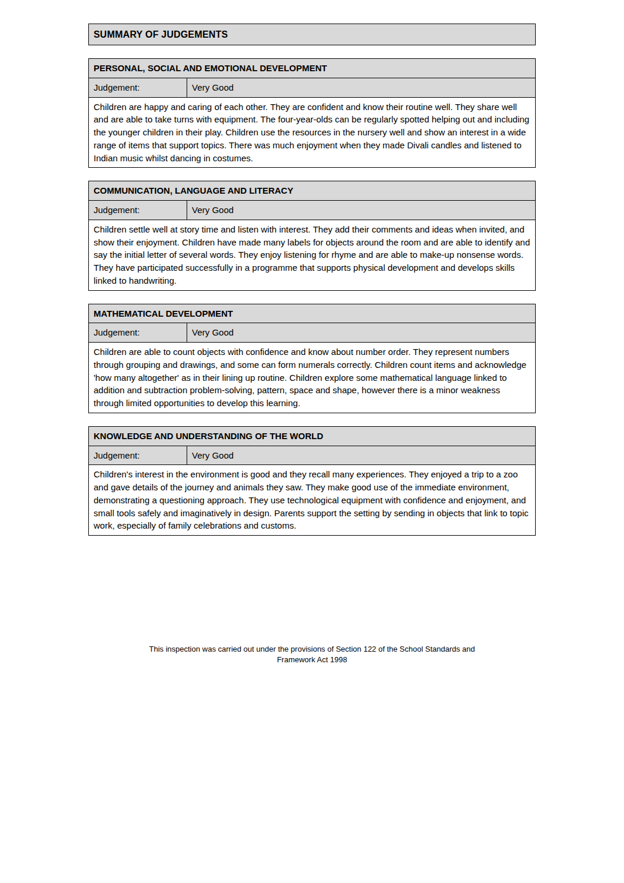SUMMARY OF JUDGEMENTS
| PERSONAL, SOCIAL AND EMOTIONAL DEVELOPMENT |
| --- |
| Judgement: | Very Good |
| Children are happy and caring of each other. They are confident and know their routine well. They share well and are able to take turns with equipment. The four-year-olds can be regularly spotted helping out and including the younger children in their play. Children use the resources in the nursery well and show an interest in a wide range of items that support topics. There was much enjoyment when they made Divali candles and listened to Indian music whilst dancing in costumes. |
| COMMUNICATION, LANGUAGE AND LITERACY |
| --- |
| Judgement: | Very Good |
| Children settle well at story time and listen with interest. They add their comments and ideas when invited, and show their enjoyment. Children have made many labels for objects around the room and are able to identify and say the initial letter of several words. They enjoy listening for rhyme and are able to make-up nonsense words. They have participated successfully in a programme that supports physical development and develops skills linked to handwriting. |
| MATHEMATICAL DEVELOPMENT |
| --- |
| Judgement: | Very Good |
| Children are able to count objects with confidence and know about number order. They represent numbers through grouping and drawings, and some can form numerals correctly. Children count items and acknowledge 'how many altogether' as in their lining up routine. Children explore some mathematical language linked to addition and subtraction problem-solving, pattern, space and shape, however there is a minor weakness through limited opportunities to develop this learning. |
| KNOWLEDGE AND UNDERSTANDING OF THE WORLD |
| --- |
| Judgement: | Very Good |
| Children's interest in the environment is good and they recall many experiences. They enjoyed a trip to a zoo and gave details of the journey and animals they saw. They make good use of the immediate environment, demonstrating a questioning approach. They use technological equipment with confidence and enjoyment, and small tools safely and imaginatively in design. Parents support the setting by sending in objects that link to topic work, especially of family celebrations and customs. |
This inspection was carried out under the provisions of Section 122 of the School Standards and
Framework Act 1998